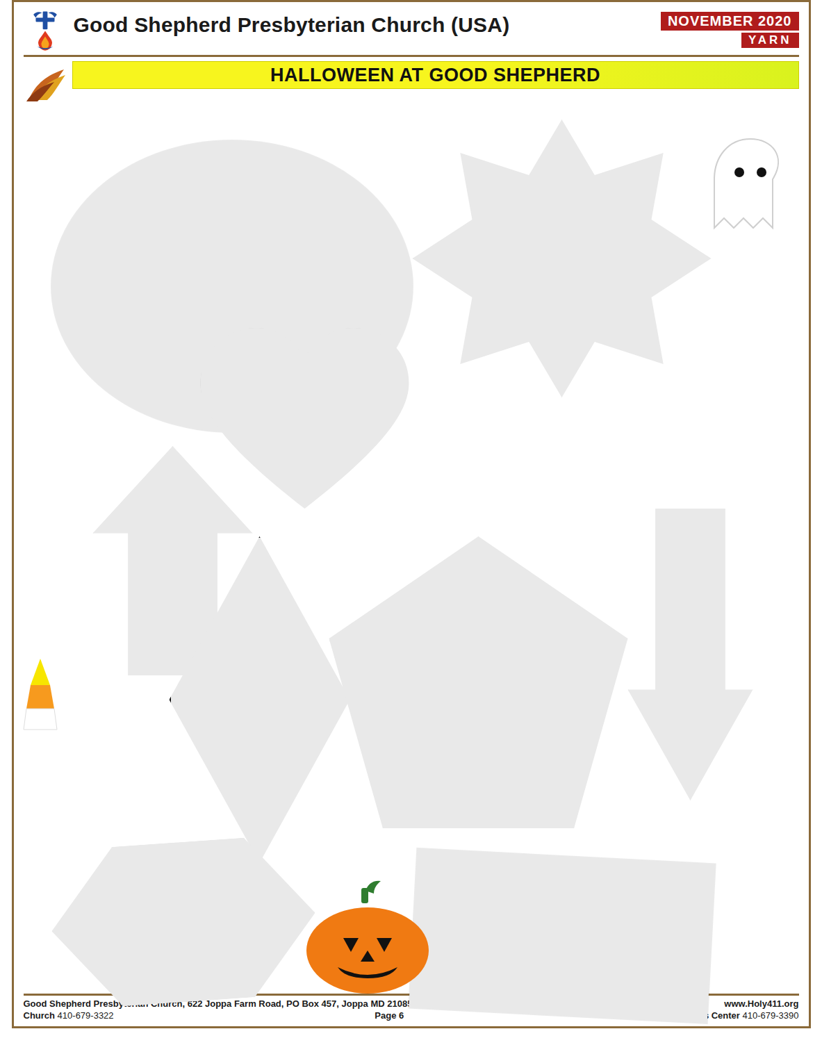Good Shepherd Presbyterian Church (USA)
NOVEMBER 2020
YARN
HALLOWEEN AT GOOD SHEPHERD
Good Shepherd Presbyterian Church, 622 Joppa Farm Road, PO Box 457, Joppa MD 21085 www.Holy411.org
Church 410-679-3322 Page 6 Children’s Center 410-679-3390